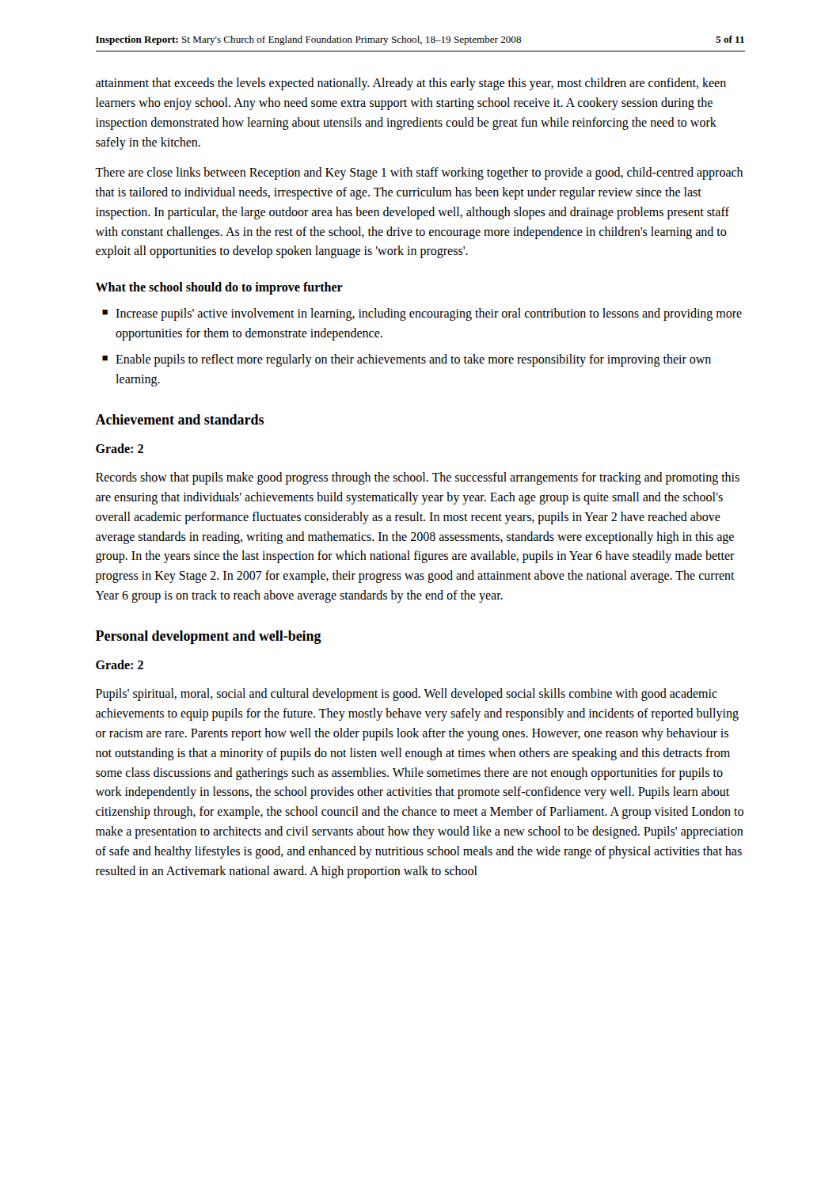Inspection Report: St Mary's Church of England Foundation Primary School, 18–19 September 2008
5 of 11
attainment that exceeds the levels expected nationally. Already at this early stage this year, most children are confident, keen learners who enjoy school. Any who need some extra support with starting school receive it. A cookery session during the inspection demonstrated how learning about utensils and ingredients could be great fun while reinforcing the need to work safely in the kitchen.
There are close links between Reception and Key Stage 1 with staff working together to provide a good, child-centred approach that is tailored to individual needs, irrespective of age. The curriculum has been kept under regular review since the last inspection. In particular, the large outdoor area has been developed well, although slopes and drainage problems present staff with constant challenges. As in the rest of the school, the drive to encourage more independence in children's learning and to exploit all opportunities to develop spoken language is 'work in progress'.
What the school should do to improve further
Increase pupils' active involvement in learning, including encouraging their oral contribution to lessons and providing more opportunities for them to demonstrate independence.
Enable pupils to reflect more regularly on their achievements and to take more responsibility for improving their own learning.
Achievement and standards
Grade: 2
Records show that pupils make good progress through the school. The successful arrangements for tracking and promoting this are ensuring that individuals' achievements build systematically year by year. Each age group is quite small and the school's overall academic performance fluctuates considerably as a result. In most recent years, pupils in Year 2 have reached above average standards in reading, writing and mathematics. In the 2008 assessments, standards were exceptionally high in this age group. In the years since the last inspection for which national figures are available, pupils in Year 6 have steadily made better progress in Key Stage 2. In 2007 for example, their progress was good and attainment above the national average. The current Year 6 group is on track to reach above average standards by the end of the year.
Personal development and well-being
Grade: 2
Pupils' spiritual, moral, social and cultural development is good. Well developed social skills combine with good academic achievements to equip pupils for the future. They mostly behave very safely and responsibly and incidents of reported bullying or racism are rare. Parents report how well the older pupils look after the young ones. However, one reason why behaviour is not outstanding is that a minority of pupils do not listen well enough at times when others are speaking and this detracts from some class discussions and gatherings such as assemblies. While sometimes there are not enough opportunities for pupils to work independently in lessons, the school provides other activities that promote self-confidence very well. Pupils learn about citizenship through, for example, the school council and the chance to meet a Member of Parliament. A group visited London to make a presentation to architects and civil servants about how they would like a new school to be designed. Pupils' appreciation of safe and healthy lifestyles is good, and enhanced by nutritious school meals and the wide range of physical activities that has resulted in an Activemark national award. A high proportion walk to school